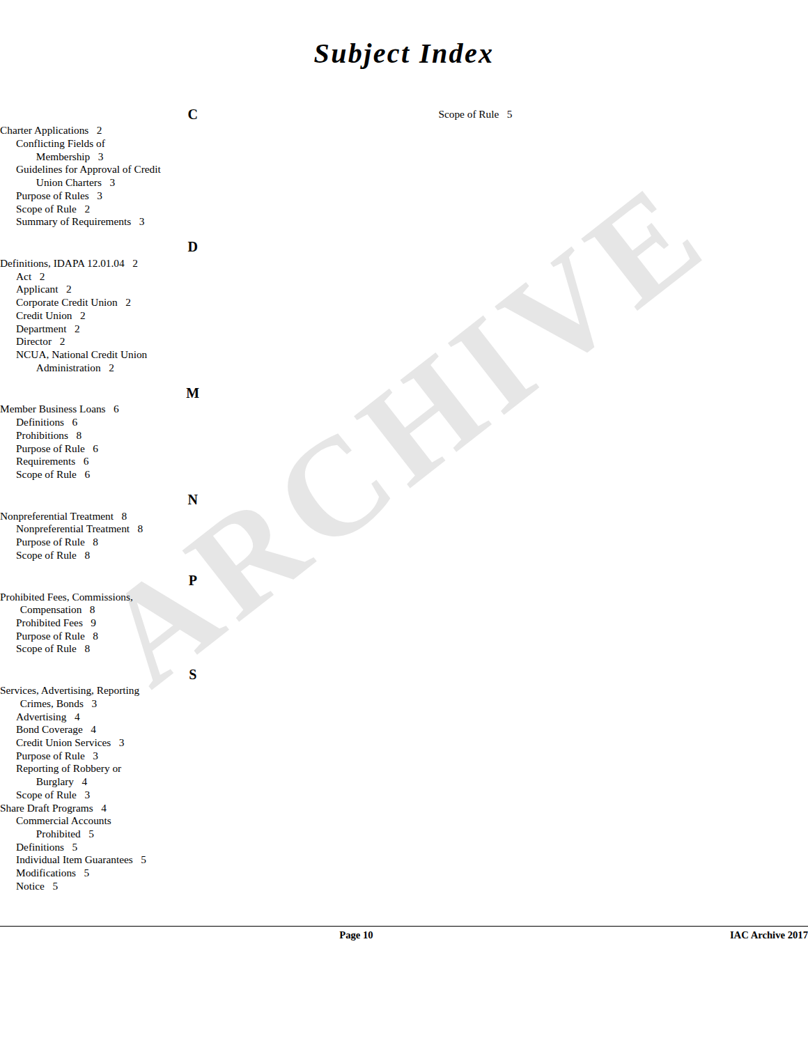ARCHIVE
Subject Index
C
Charter Applications2
Conflicting Fields of
Membership3
Guidelines for Approval of Credit
Union Charters3
Purpose of Rules3
Scope of Rule2
Summary of Requirements3
D
Definitions, IDAPA 12.01.042
Act2
Applicant2
Corporate Credit Union2
Credit Union2
Department2
Director2
NCUA, National Credit Union
Administration2
M
Member Business Loans6
Definitions6
Prohibitions8
Purpose of Rule6
Requirements6
Scope of Rule6
N
Nonpreferential Treatment8
Nonpreferential Treatment8
Purpose of Rule8
Scope of Rule8
P
Prohibited Fees, Commissions,
Compensation8
Prohibited Fees9
Purpose of Rule8
Scope of Rule8
S
Services, Advertising, Reporting
Crimes, Bonds3
Advertising4
Bond Coverage4
Credit Union Services3
Purpose of Rule3
Reporting of Robbery or
Burglary4
Scope of Rule3
Share Draft Programs4
Commercial Accounts
Prohibited5
Definitions5
Individual Item Guarantees5
Modifications5
Notice5
Scope of Rule5
Page 10 IAC Archive 2017